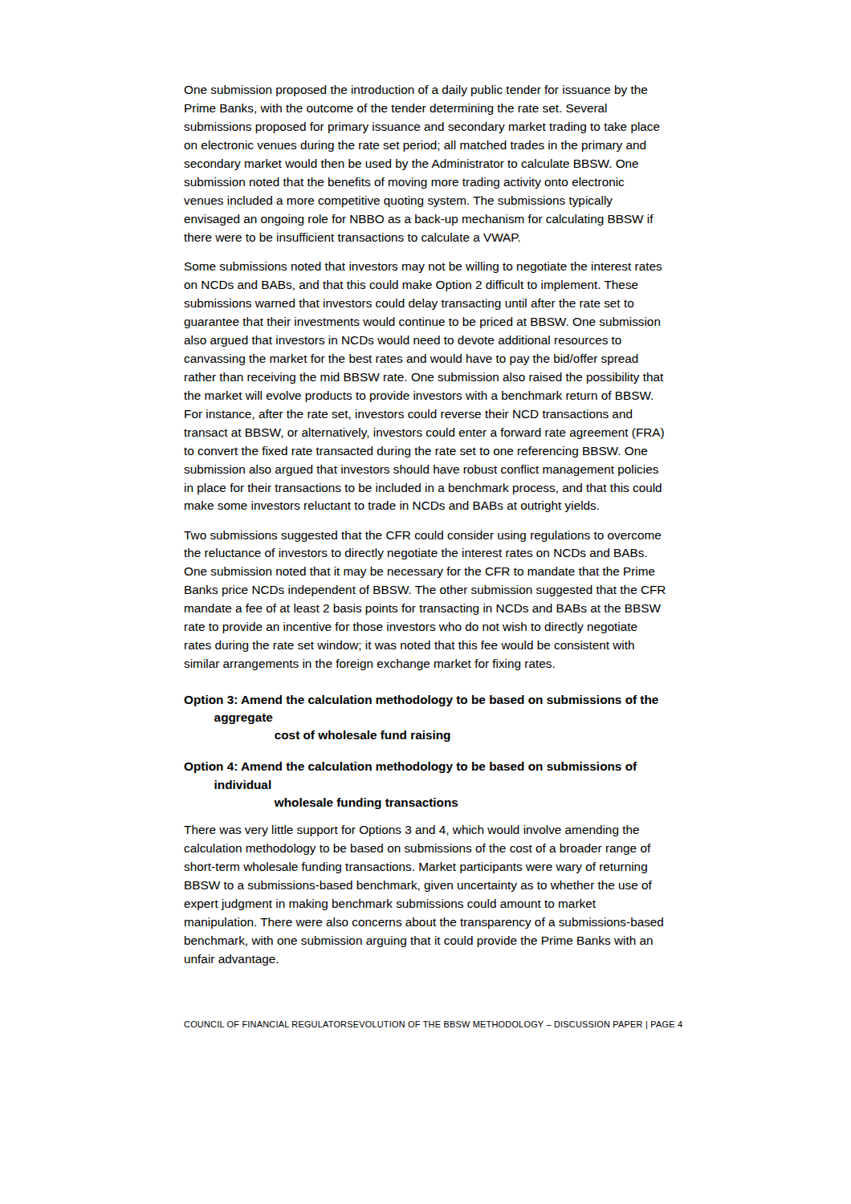One submission proposed the introduction of a daily public tender for issuance by the Prime Banks, with the outcome of the tender determining the rate set. Several submissions proposed for primary issuance and secondary market trading to take place on electronic venues during the rate set period; all matched trades in the primary and secondary market would then be used by the Administrator to calculate BBSW. One submission noted that the benefits of moving more trading activity onto electronic venues included a more competitive quoting system. The submissions typically envisaged an ongoing role for NBBO as a back-up mechanism for calculating BBSW if there were to be insufficient transactions to calculate a VWAP.
Some submissions noted that investors may not be willing to negotiate the interest rates on NCDs and BABs, and that this could make Option 2 difficult to implement. These submissions warned that investors could delay transacting until after the rate set to guarantee that their investments would continue to be priced at BBSW. One submission also argued that investors in NCDs would need to devote additional resources to canvassing the market for the best rates and would have to pay the bid/offer spread rather than receiving the mid BBSW rate. One submission also raised the possibility that the market will evolve products to provide investors with a benchmark return of BBSW. For instance, after the rate set, investors could reverse their NCD transactions and transact at BBSW, or alternatively, investors could enter a forward rate agreement (FRA) to convert the fixed rate transacted during the rate set to one referencing BBSW. One submission also argued that investors should have robust conflict management policies in place for their transactions to be included in a benchmark process, and that this could make some investors reluctant to trade in NCDs and BABs at outright yields.
Two submissions suggested that the CFR could consider using regulations to overcome the reluctance of investors to directly negotiate the interest rates on NCDs and BABs. One submission noted that it may be necessary for the CFR to mandate that the Prime Banks price NCDs independent of BBSW. The other submission suggested that the CFR mandate a fee of at least 2 basis points for transacting in NCDs and BABs at the BBSW rate to provide an incentive for those investors who do not wish to directly negotiate rates during the rate set window; it was noted that this fee would be consistent with similar arrangements in the foreign exchange market for fixing rates.
Option 3: Amend the calculation methodology to be based on submissions of the aggregatecost of wholesale fund raising
Option 4: Amend the calculation methodology to be based on submissions of individualwholesale funding transactions
There was very little support for Options 3 and 4, which would involve amending the calculation methodology to be based on submissions of the cost of a broader range of short-term wholesale funding transactions. Market participants were wary of returning BBSW to a submissions-based benchmark, given uncertainty as to whether the use of expert judgment in making benchmark submissions could amount to market manipulation. There were also concerns about the transparency of a submissions-based benchmark, with one submission arguing that it could provide the Prime Banks with an unfair advantage.
Council of Financial Regulators Evolution of the BBSW Methodology – Discussion Paper | Page 4